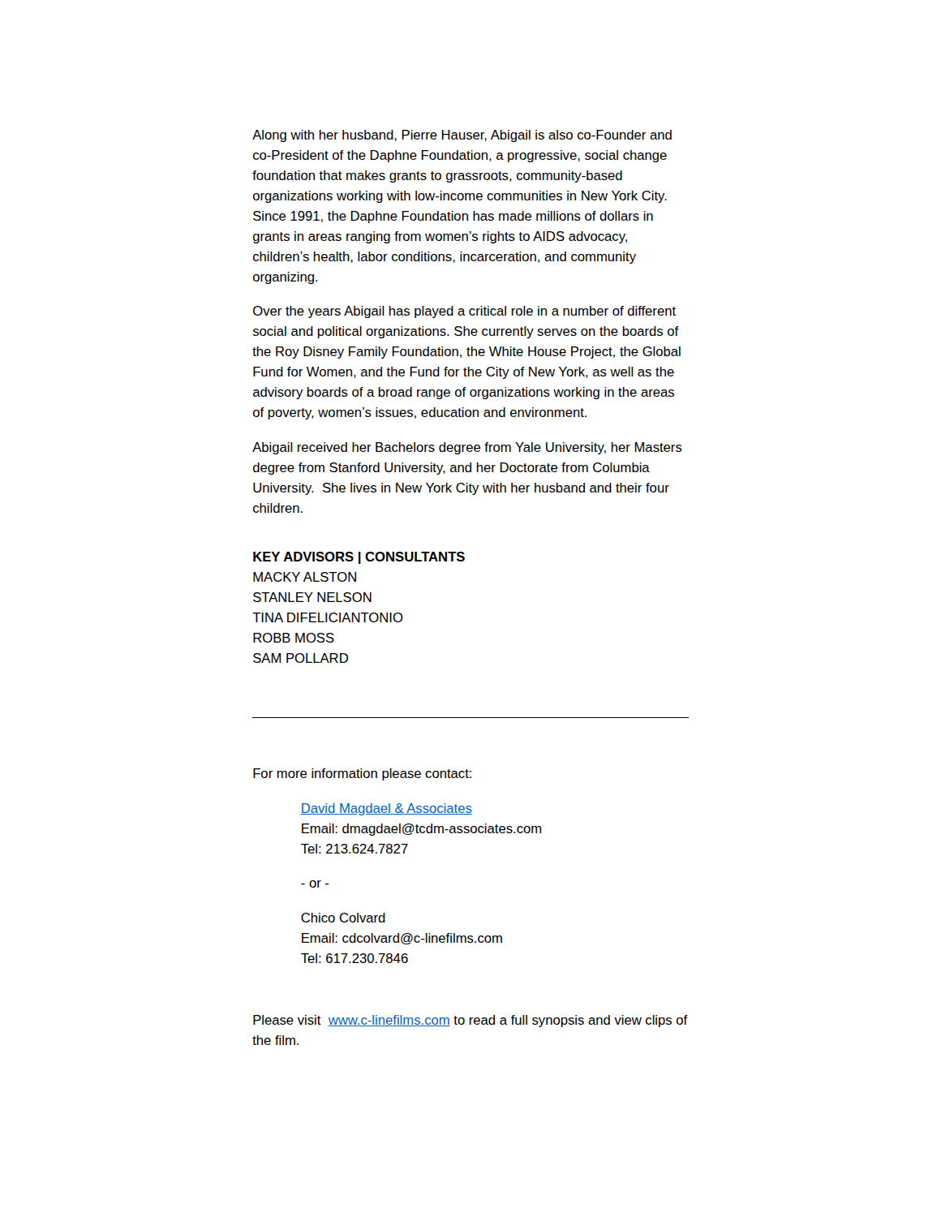Along with her husband, Pierre Hauser, Abigail is also co-Founder and co-President of the Daphne Foundation, a progressive, social change foundation that makes grants to grassroots, community-based organizations working with low-income communities in New York City. Since 1991, the Daphne Foundation has made millions of dollars in grants in areas ranging from women’s rights to AIDS advocacy, children’s health, labor conditions, incarceration, and community organizing.
Over the years Abigail has played a critical role in a number of different social and political organizations. She currently serves on the boards of the Roy Disney Family Foundation, the White House Project, the Global Fund for Women, and the Fund for the City of New York, as well as the advisory boards of a broad range of organizations working in the areas of poverty, women’s issues, education and environment.
Abigail received her Bachelors degree from Yale University, her Masters degree from Stanford University, and her Doctorate from Columbia University. She lives in New York City with her husband and their four children.
KEY ADVISORS | CONSULTANTS
MACKY ALSTON
STANLEY NELSON
TINA DIFELICIANTONIO
ROBB MOSS
SAM POLLARD
For more information please contact:
David Magdael & Associates
Email: dmagdael@tcdm-associates.com
Tel: 213.624.7827
- or -
Chico Colvard
Email: cdcolvard@c-linefilms.com
Tel: 617.230.7846
Please visit www.c-linefilms.com to read a full synopsis and view clips of the film.